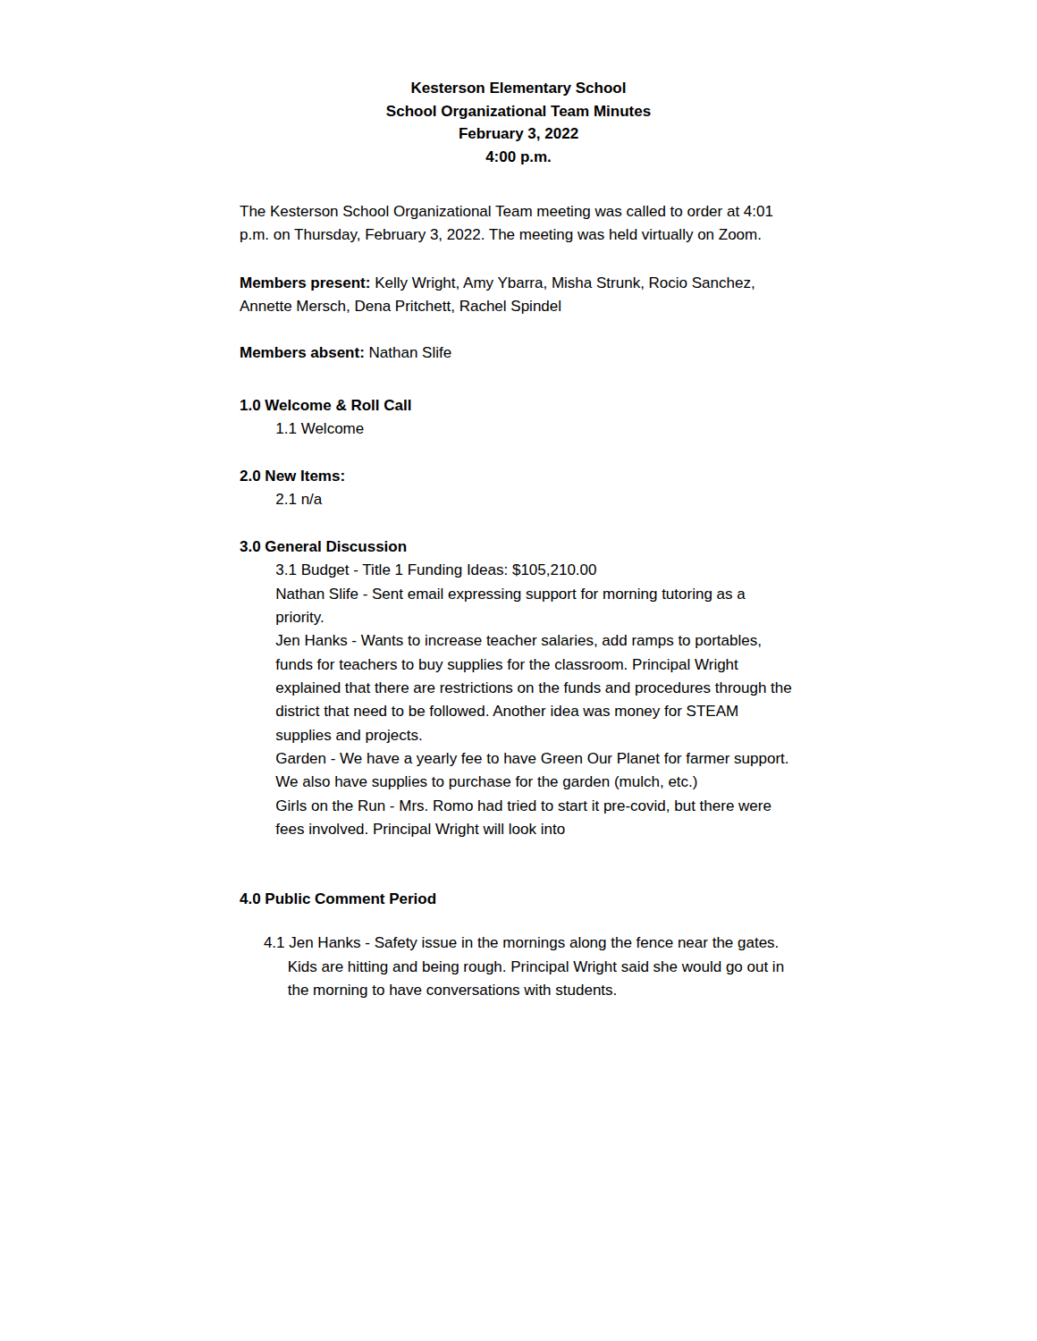Kesterson Elementary School
School Organizational Team Minutes
February 3, 2022
4:00 p.m.
The Kesterson School Organizational Team meeting was called to order at 4:01 p.m. on Thursday, February 3, 2022. The meeting was held virtually on Zoom.
Members present: Kelly Wright, Amy Ybarra, Misha Strunk, Rocio Sanchez, Annette Mersch, Dena Pritchett, Rachel Spindel
Members absent: Nathan Slife
1.0 Welcome & Roll Call
1.1 Welcome
2.0 New Items:
2.1 n/a
3.0 General Discussion
3.1 Budget - Title 1 Funding Ideas: $105,210.00
Nathan Slife - Sent email expressing support for morning tutoring as a priority.
Jen Hanks - Wants to increase teacher salaries, add ramps to portables, funds for teachers to buy supplies for the classroom. Principal Wright explained that there are restrictions on the funds and procedures through the district that need to be followed. Another idea was money for STEAM supplies and projects.
Garden - We have a yearly fee to have Green Our Planet for farmer support. We also have supplies to purchase for the garden (mulch, etc.)
Girls on the Run - Mrs. Romo had tried to start it pre-covid, but there were fees involved. Principal Wright will look into
4.0 Public Comment Period
4.1 Jen Hanks - Safety issue in the mornings along the fence near the gates. Kids are hitting and being rough. Principal Wright said she would go out in the morning to have conversations with students.